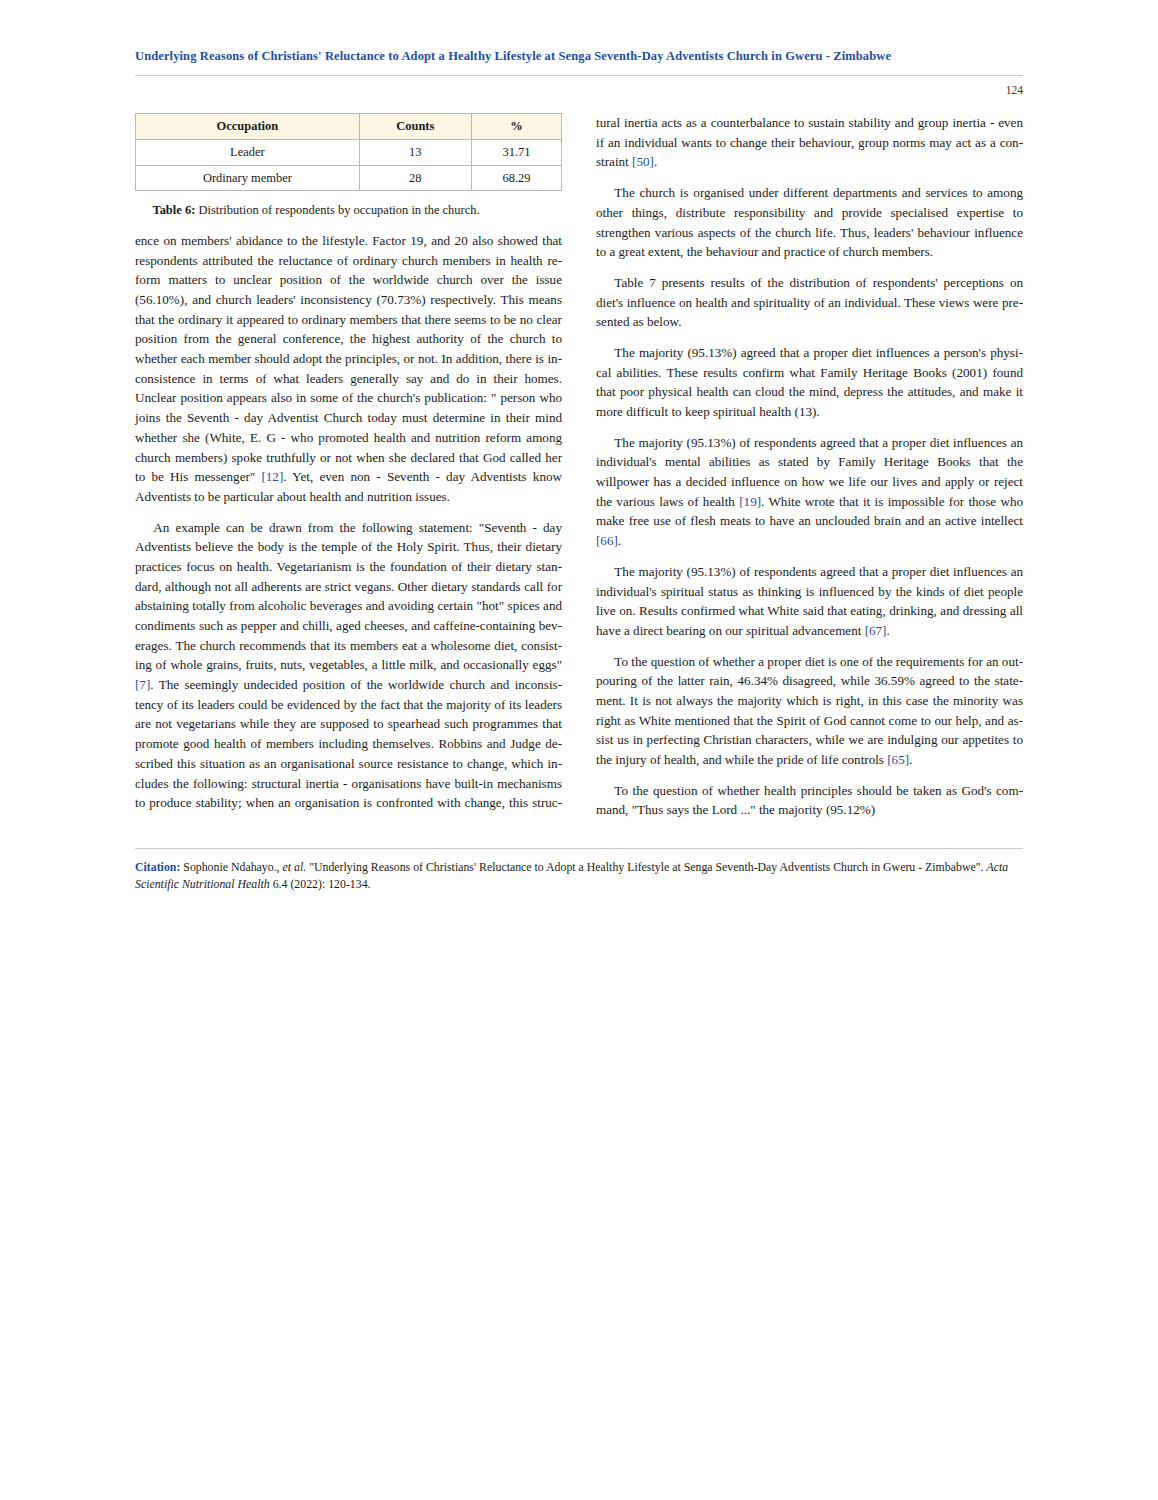Underlying Reasons of Christians' Reluctance to Adopt a Healthy Lifestyle at Senga Seventh-Day Adventists Church in Gweru - Zimbabwe
124
| Occupation | Counts | % |
| --- | --- | --- |
| Leader | 13 | 31.71 |
| Ordinary member | 28 | 68.29 |
Table 6: Distribution of respondents by occupation in the church.
ence on members' abidance to the lifestyle. Factor 19, and 20 also showed that respondents attributed the reluctance of ordinary church members in health reform matters to unclear position of the worldwide church over the issue (56.10%), and church leaders' inconsistency (70.73%) respectively. This means that the ordinary it appeared to ordinary members that there seems to be no clear position from the general conference, the highest authority of the church to whether each member should adopt the principles, or not. In addition, there is inconsistence in terms of what leaders generally say and do in their homes. Unclear position appears also in some of the church's publication: " person who joins the Seventh - day Adventist Church today must determine in their mind whether she (White, E. G - who promoted health and nutrition reform among church members) spoke truthfully or not when she declared that God called her to be His messenger" [12]. Yet, even non - Seventh - day Adventists know Adventists to be particular about health and nutrition issues.
An example can be drawn from the following statement: "Seventh - day Adventists believe the body is the temple of the Holy Spirit. Thus, their dietary practices focus on health. Vegetarianism is the foundation of their dietary standard, although not all adherents are strict vegans. Other dietary standards call for abstaining totally from alcoholic beverages and avoiding certain "hot" spices and condiments such as pepper and chilli, aged cheeses, and caffeine-containing beverages. The church recommends that its members eat a wholesome diet, consisting of whole grains, fruits, nuts, vegetables, a little milk, and occasionally eggs" [7]. The seemingly undecided position of the worldwide church and inconsistency of its leaders could be evidenced by the fact that the majority of its leaders are not vegetarians while they are supposed to spearhead such programmes that promote good health of members including themselves. Robbins and Judge described this situation as an organisational source resistance to change, which includes the following: structural inertia - organisations have built-in mechanisms to produce stability; when an organisation is confronted with change, this structural inertia acts as a counterbalance to sustain stability and group inertia - even if an individual wants to change their behaviour, group norms may act as a constraint [50].
The church is organised under different departments and services to among other things, distribute responsibility and provide specialised expertise to strengthen various aspects of the church life. Thus, leaders' behaviour influence to a great extent, the behaviour and practice of church members.
Table 7 presents results of the distribution of respondents' perceptions on diet's influence on health and spirituality of an individual. These views were presented as below.
The majority (95.13%) agreed that a proper diet influences a person's physical abilities. These results confirm what Family Heritage Books (2001) found that poor physical health can cloud the mind, depress the attitudes, and make it more difficult to keep spiritual health (13).
The majority (95.13%) of respondents agreed that a proper diet influences an individual's mental abilities as stated by Family Heritage Books that the willpower has a decided influence on how we life our lives and apply or reject the various laws of health [19]. White wrote that it is impossible for those who make free use of flesh meats to have an unclouded brain and an active intellect [66].
The majority (95.13%) of respondents agreed that a proper diet influences an individual's spiritual status as thinking is influenced by the kinds of diet people live on. Results confirmed what White said that eating, drinking, and dressing all have a direct bearing on our spiritual advancement [67].
To the question of whether a proper diet is one of the requirements for an outpouring of the latter rain, 46.34% disagreed, while 36.59% agreed to the statement. It is not always the majority which is right, in this case the minority was right as White mentioned that the Spirit of God cannot come to our help, and assist us in perfecting Christian characters, while we are indulging our appetites to the injury of health, and while the pride of life controls [65].
To the question of whether health principles should be taken as God's command, "Thus says the Lord ..." the majority (95.12%)
Citation: Sophonie Ndahayo., et al. "Underlying Reasons of Christians' Reluctance to Adopt a Healthy Lifestyle at Senga Seventh-Day Adventists Church in Gweru - Zimbabwe". Acta Scientific Nutritional Health 6.4 (2022): 120-134.